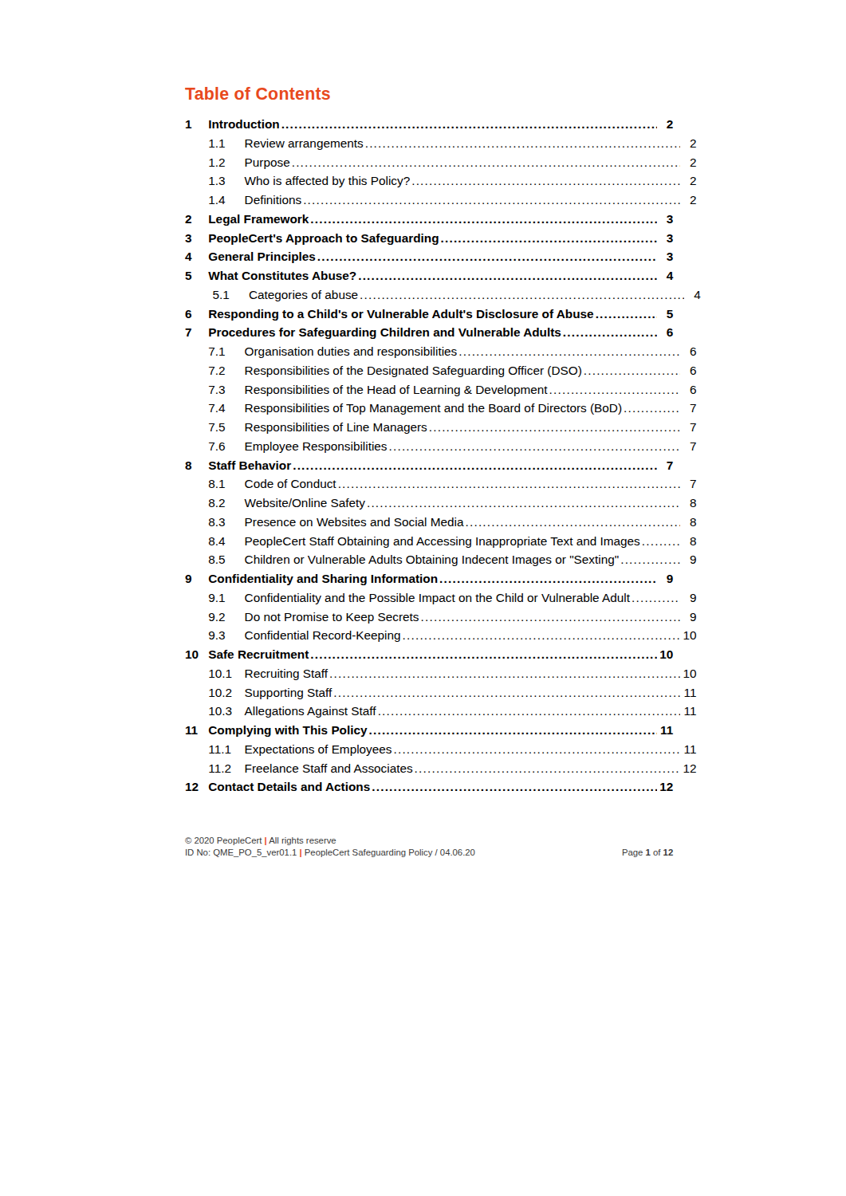Table of Contents
1 Introduction........................................................................................................................................... 2
1.1 Review arrangements......................................................................................................... 2
1.2 Purpose............................................................................................................................. 2
1.3 Who is affected by this Policy?......................................................................................... 2
1.4 Definitions....................................................................................................................... 2
2 Legal Framework................................................................................................................. 3
3 PeopleCert's Approach to Safeguarding............................................................................. 3
4 General Principles.............................................................................................................. 3
5 What Constitutes Abuse?..................................................................................................... 4
5.1 Categories of abuse............................................................................................................. 4
6 Responding to a Child's or Vulnerable Adult's Disclosure of Abuse......................................... 5
7 Procedures for Safeguarding Children and Vulnerable Adults................................................. 6
7.1 Organisation duties and responsibilities......................................................................... 6
7.2 Responsibilities of the Designated Safeguarding Officer (DSO)............................................... 6
7.3 Responsibilities of the Head of Learning & Development............................................................. 6
7.4 Responsibilities of Top Management and the Board of Directors (BoD).................................. 7
7.5 Responsibilities of Line Managers......................................................................................... 7
7.6 Employee Responsibilities..................................................................................................... 7
8 Staff Behavior..................................................................................................................... 7
8.1 Code of Conduct................................................................................................................. 7
8.2 Website/Online Safety......................................................................................................... 8
8.3 Presence on Websites and Social Media......................................................................... 8
8.4 PeopleCert Staff Obtaining and Accessing Inappropriate Text and Images............................. 8
8.5 Children or Vulnerable Adults Obtaining Indecent Images or "Sexting"................................... 9
9 Confidentiality and Sharing Information............................................................................. 9
9.1 Confidentiality and the Possible Impact on the Child or Vulnerable Adult.............................. 9
9.2 Do not Promise to Keep Secrets......................................................................................... 9
9.3 Confidential Record-Keeping......................................................................................... 10
10 Safe Recruitment............................................................................................................. 10
10.1 Recruiting Staff............................................................................................................. 10
10.2 Supporting Staff............................................................................................................. 11
10.3 Allegations Against Staff................................................................................................. 11
11 Complying with This Policy................................................................................................. 11
11.1 Expectations of Employees............................................................................................. 11
11.2 Freelance Staff and Associates......................................................................................... 12
12 Contact Details and Actions............................................................................................. 12
© 2020 PeopleCert | All rights reserve
ID No: QME_PO_5_ver01.1 | PeopleCert Safeguarding Policy / 04.06.20
Page 1 of 12